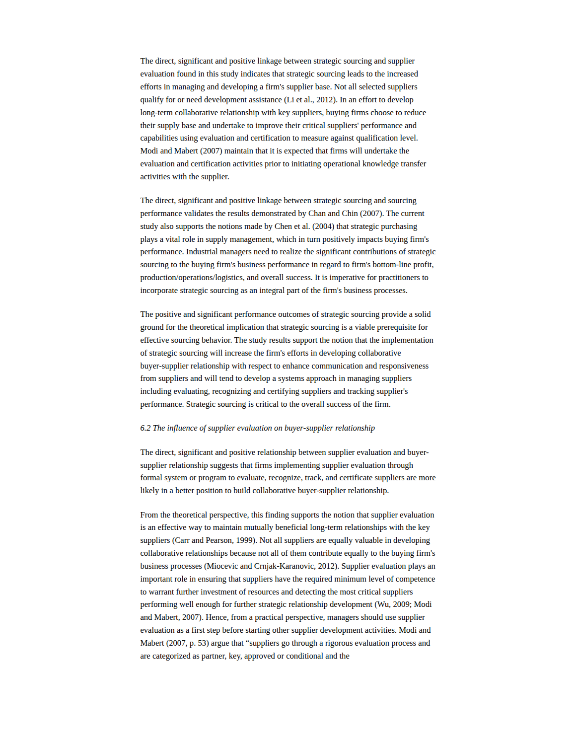The direct, significant and positive linkage between strategic sourcing and supplier evaluation found in this study indicates that strategic sourcing leads to the increased efforts in managing and developing a firm's supplier base. Not all selected suppliers qualify for or need development assistance (Li et al., 2012). In an effort to develop long‑term collaborative relationship with key suppliers, buying firms choose to reduce their supply base and undertake to improve their critical suppliers' performance and capabilities using evaluation and certification to measure against qualification level. Modi and Mabert (2007) maintain that it is expected that firms will undertake the evaluation and certification activities prior to initiating operational knowledge transfer activities with the supplier.
The direct, significant and positive linkage between strategic sourcing and sourcing performance validates the results demonstrated by Chan and Chin (2007). The current study also supports the notions made by Chen et al. (2004) that strategic purchasing plays a vital role in supply management, which in turn positively impacts buying firm's performance. Industrial managers need to realize the significant contributions of strategic sourcing to the buying firm's business performance in regard to firm's bottom‑line profit, production/operations/logistics, and overall success. It is imperative for practitioners to incorporate strategic sourcing as an integral part of the firm's business processes.
The positive and significant performance outcomes of strategic sourcing provide a solid ground for the theoretical implication that strategic sourcing is a viable prerequisite for effective sourcing behavior. The study results support the notion that the implementation of strategic sourcing will increase the firm's efforts in developing collaborative buyer‑supplier relationship with respect to enhance communication and responsiveness from suppliers and will tend to develop a systems approach in managing suppliers including evaluating, recognizing and certifying suppliers and tracking supplier's performance. Strategic sourcing is critical to the overall success of the firm.
6.2 The influence of supplier evaluation on buyer‑supplier relationship
The direct, significant and positive relationship between supplier evaluation and buyer-supplier relationship suggests that firms implementing supplier evaluation through formal system or program to evaluate, recognize, track, and certificate suppliers are more likely in a better position to build collaborative buyer-supplier relationship.
From the theoretical perspective, this finding supports the notion that supplier evaluation is an effective way to maintain mutually beneficial long-term relationships with the key suppliers (Carr and Pearson, 1999). Not all suppliers are equally valuable in developing collaborative relationships because not all of them contribute equally to the buying firm's business processes (Miocevic and Crnjak‑Karanovic, 2012). Supplier evaluation plays an important role in ensuring that suppliers have the required minimum level of competence to warrant further investment of resources and detecting the most critical suppliers performing well enough for further strategic relationship development (Wu, 2009; Modi and Mabert, 2007). Hence, from a practical perspective, managers should use supplier evaluation as a first step before starting other supplier development activities. Modi and Mabert (2007, p. 53) argue that “suppliers go through a rigorous evaluation process and are categorized as partner, key, approved or conditional and the